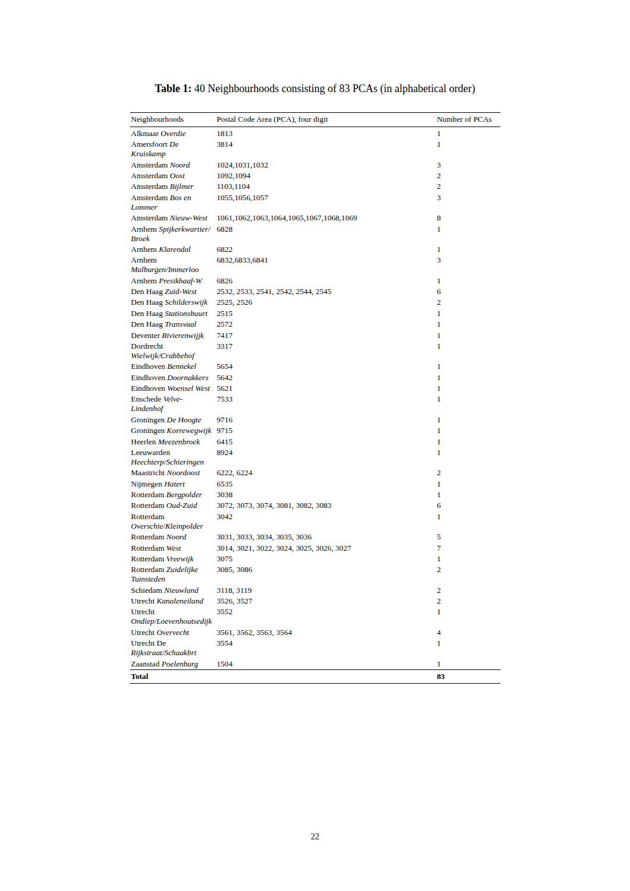Table 1: 40 Neighbourhoods consisting of 83 PCAs (in alphabetical order)
| Neighbourhoods | Postal Code Area (PCA), four digit | Number of PCAs |
| --- | --- | --- |
| Alkmaar Overdie | 1813 | 1 |
| Amersfoort De Kruiskamp | 3814 | 1 |
| Amsterdam Noord | 1024,1031,1032 | 3 |
| Amsterdam Oost | 1092,1094 | 2 |
| Amsterdam Bijlmer | 1103,1104 | 2 |
| Amsterdam Bos en Lommer | 1055,1056,1057 | 3 |
| Amsterdam Nieuw-West | 1061,1062,1063,1064,1065,1067,1068,1069 | 8 |
| Arnhem Spijkerkwartier/ Broek | 6828 | 1 |
| Arnhem Klarendal | 6822 | 1 |
| Arnhem Malburgen/Immerloo | 6832,6833,6841 | 3 |
| Arnhem Presikhaaf-W | 6826 | 1 |
| Den Haag Zuid-West | 2532, 2533, 2541, 2542, 2544, 2545 | 6 |
| Den Haag Schilderswijk | 2525, 2526 | 2 |
| Den Haag Stationsbuurt | 2515 | 1 |
| Den Haag Transvaal | 2572 | 1 |
| Deventer Rivierenwijjk | 7417 | 1 |
| Dordrecht Wielwijk/Crabbehof | 3317 | 1 |
| Eindhoven Bennekel | 5654 | 1 |
| Eindhoven Doornakkers | 5642 | 1 |
| Eindhoven Woensel West | 5621 | 1 |
| Enschede Velve-Lindenhof | 7533 | 1 |
| Groningen De Hoogte | 9716 | 1 |
| Groningen Korrewegwijk | 9715 | 1 |
| Heerlen Meezenbroek | 6415 | 1 |
| Leeuwarden Heechterp/Schieringen | 8924 | 1 |
| Maastricht Noordoost | 6222, 6224 | 2 |
| Nijmegen Hatert | 6535 | 1 |
| Rotterdam Bergpolder | 3038 | 1 |
| Rotterdam Oud-Zuid | 3072, 3073, 3074, 3081, 3082, 3083 | 6 |
| Rotterdam Overschie/Kleinpolder | 3042 | 1 |
| Rotterdam Noord | 3031, 3033, 3034, 3035, 3036 | 5 |
| Rotterdam West | 3014, 3021, 3022, 3024, 3025, 3026, 3027 | 7 |
| Rotterdam Vreewijk | 3075 | 1 |
| Rotterdam Zuidelijke Tuinsteden | 3085, 3086 | 2 |
| Schiedam Nieuwland | 3118, 3119 | 2 |
| Utrecht Kanaleneiland | 3526, 3527 | 2 |
| Utrecht Ondiep/Loevenhoutsedijk | 3552 | 1 |
| Utrecht Overvecht | 3561, 3562, 3563, 3564 | 4 |
| Utrecht De Rijkstraat/Schaakbrt | 3554 | 1 |
| Zaanstad Poelenburg | 1504 | 1 |
| Total | | 83 |
22